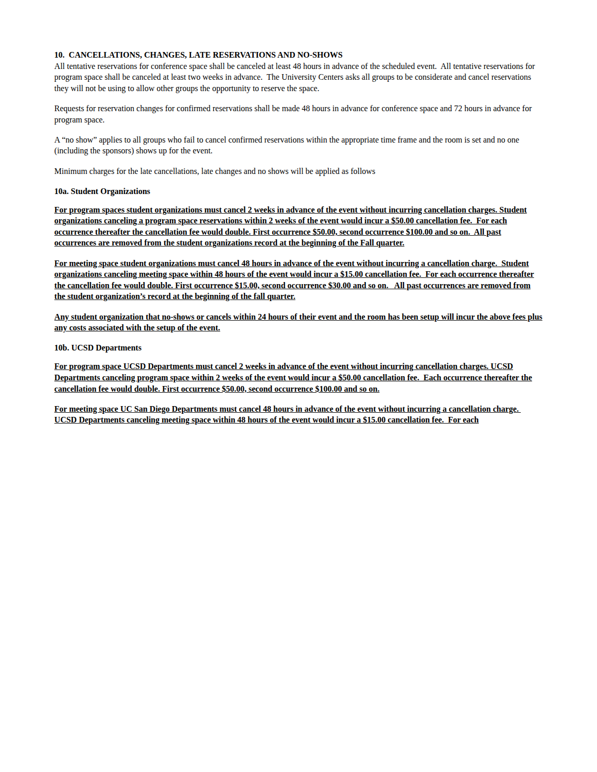10. CANCELLATIONS, CHANGES, LATE RESERVATIONS AND NO-SHOWS
All tentative reservations for conference space shall be canceled at least 48 hours in advance of the scheduled event. All tentative reservations for program space shall be canceled at least two weeks in advance. The University Centers asks all groups to be considerate and cancel reservations they will not be using to allow other groups the opportunity to reserve the space.
Requests for reservation changes for confirmed reservations shall be made 48 hours in advance for conference space and 72 hours in advance for program space.
A “no show” applies to all groups who fail to cancel confirmed reservations within the appropriate time frame and the room is set and no one (including the sponsors) shows up for the event.
Minimum charges for the late cancellations, late changes and no shows will be applied as follows
10a. Student Organizations
For program spaces student organizations must cancel 2 weeks in advance of the event without incurring cancellation charges. Student organizations canceling a program space reservations within 2 weeks of the event would incur a $50.00 cancellation fee. For each occurrence thereafter the cancellation fee would double. First occurrence $50.00, second occurrence $100.00 and so on. All past occurrences are removed from the student organizations record at the beginning of the Fall quarter.
For meeting space student organizations must cancel 48 hours in advance of the event without incurring a cancellation charge. Student organizations canceling meeting space within 48 hours of the event would incur a $15.00 cancellation fee. For each occurrence thereafter the cancellation fee would double. First occurrence $15.00, second occurrence $30.00 and so on. All past occurrences are removed from the student organization’s record at the beginning of the fall quarter.
Any student organization that no-shows or cancels within 24 hours of their event and the room has been setup will incur the above fees plus any costs associated with the setup of the event.
10b. UCSD Departments
For program space UCSD Departments must cancel 2 weeks in advance of the event without incurring cancellation charges. UCSD Departments canceling program space within 2 weeks of the event would incur a $50.00 cancellation fee. Each occurrence thereafter the cancellation fee would double. First occurrence $50.00, second occurrence $100.00 and so on.
For meeting space UC San Diego Departments must cancel 48 hours in advance of the event without incurring a cancellation charge. UCSD Departments canceling meeting space within 48 hours of the event would incur a $15.00 cancellation fee. For each